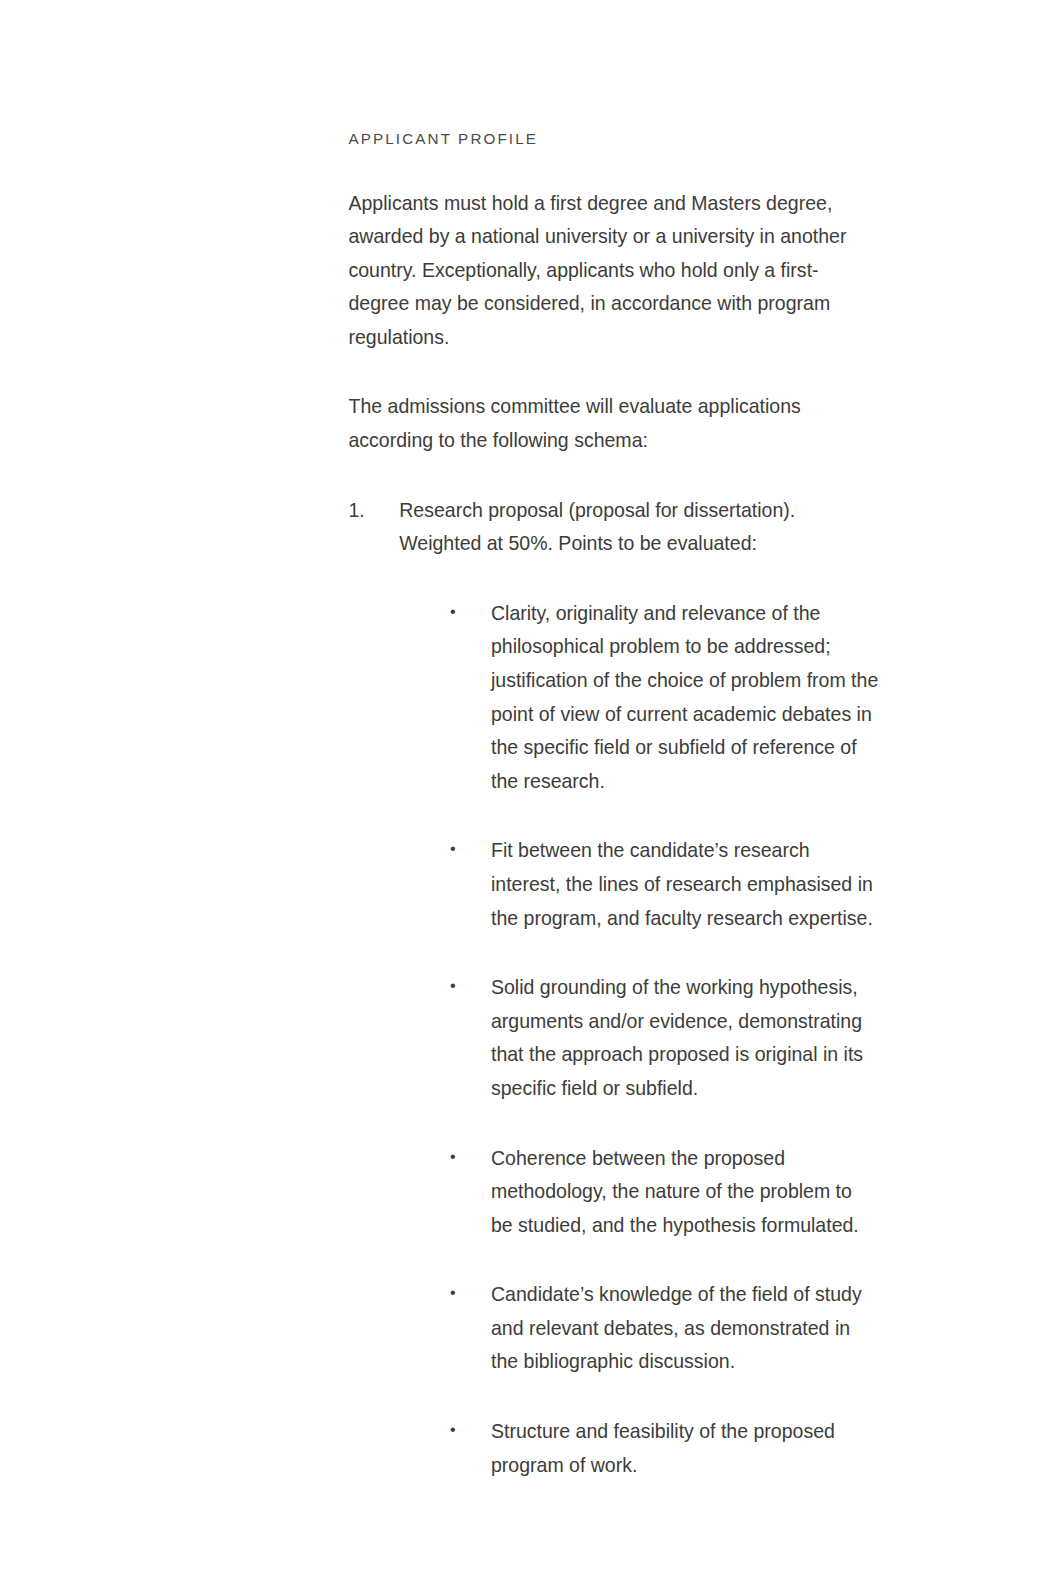Applicant Profile
Applicants must hold a first degree and Masters degree, awarded by a national university or a university in another country. Exceptionally, applicants who hold only a first-degree may be considered, in accordance with program regulations.
The admissions committee will evaluate applications according to the following schema:
Research proposal (proposal for dissertation). Weighted at 50%. Points to be evaluated:
Clarity, originality and relevance of the philosophical problem to be addressed; justification of the choice of problem from the point of view of current academic debates in the specific field or subfield of reference of the research.
Fit between the candidate’s research interest, the lines of research emphasised in the program, and faculty research expertise.
Solid grounding of the working hypothesis, arguments and/or evidence, demonstrating that the approach proposed is original in its specific field or subfield.
Coherence between the proposed methodology, the nature of the problem to be studied, and the hypothesis formulated.
Candidate’s knowledge of the field of study and relevant debates, as demonstrated in the bibliographic discussion.
Structure and feasibility of the proposed program of work.